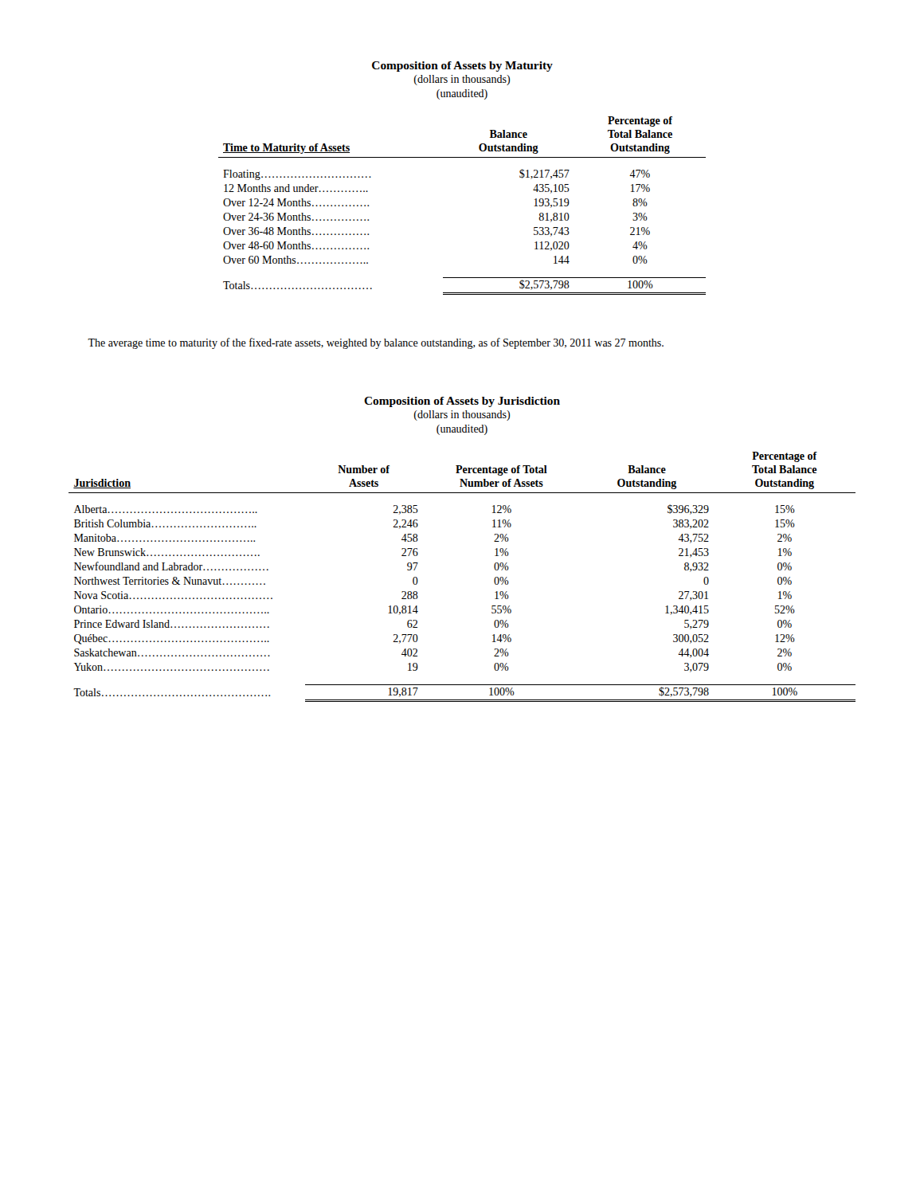Composition of Assets by Maturity
(dollars in thousands)
(unaudited)
| Time to Maturity of Assets | Balance Outstanding | Percentage of Total Balance Outstanding |
| --- | --- | --- |
| Floating………………………… | $1,217,457 | 47% |
| 12 Months and under………….. | 435,105 | 17% |
| Over 12-24 Months……………. | 193,519 | 8% |
| Over 24-36 Months……………. | 81,810 | 3% |
| Over 36-48 Months……………. | 533,743 | 21% |
| Over 48-60 Months……………. | 112,020 | 4% |
| Over 60 Months……………….. | 144 | 0% |
| Totals…………………………… | $2,573,798 | 100% |
The average time to maturity of the fixed-rate assets, weighted by balance outstanding, as of September 30, 2011 was 27 months.
Composition of Assets by Jurisdiction
(dollars in thousands)
(unaudited)
| Jurisdiction | Number of Assets | Percentage of Total Number of Assets | Balance Outstanding | Percentage of Total Balance Outstanding |
| --- | --- | --- | --- | --- |
| Alberta………………………………….. | 2,385 | 12% | $396,329 | 15% |
| British Columbia……………………….. | 2,246 | 11% | 383,202 | 15% |
| Manitoba……………………………….. | 458 | 2% | 43,752 | 2% |
| New Brunswick…………………………. | 276 | 1% | 21,453 | 1% |
| Newfoundland and Labrador……………… | 97 | 0% | 8,932 | 0% |
| Northwest Territories & Nunavut………… | 0 | 0% | 0 | 0% |
| Nova Scotia………………………………… | 288 | 1% | 27,301 | 1% |
| Ontario…………………………………….. | 10,814 | 55% | 1,340,415 | 52% |
| Prince Edward Island……………………… | 62 | 0% | 5,279 | 0% |
| Québec…………………………………….. | 2,770 | 14% | 300,052 | 12% |
| Saskatchewan……………………………… | 402 | 2% | 44,004 | 2% |
| Yukon……………………………………… | 19 | 0% | 3,079 | 0% |
| Totals………………………………………. | 19,817 | 100% | $2,573,798 | 100% |